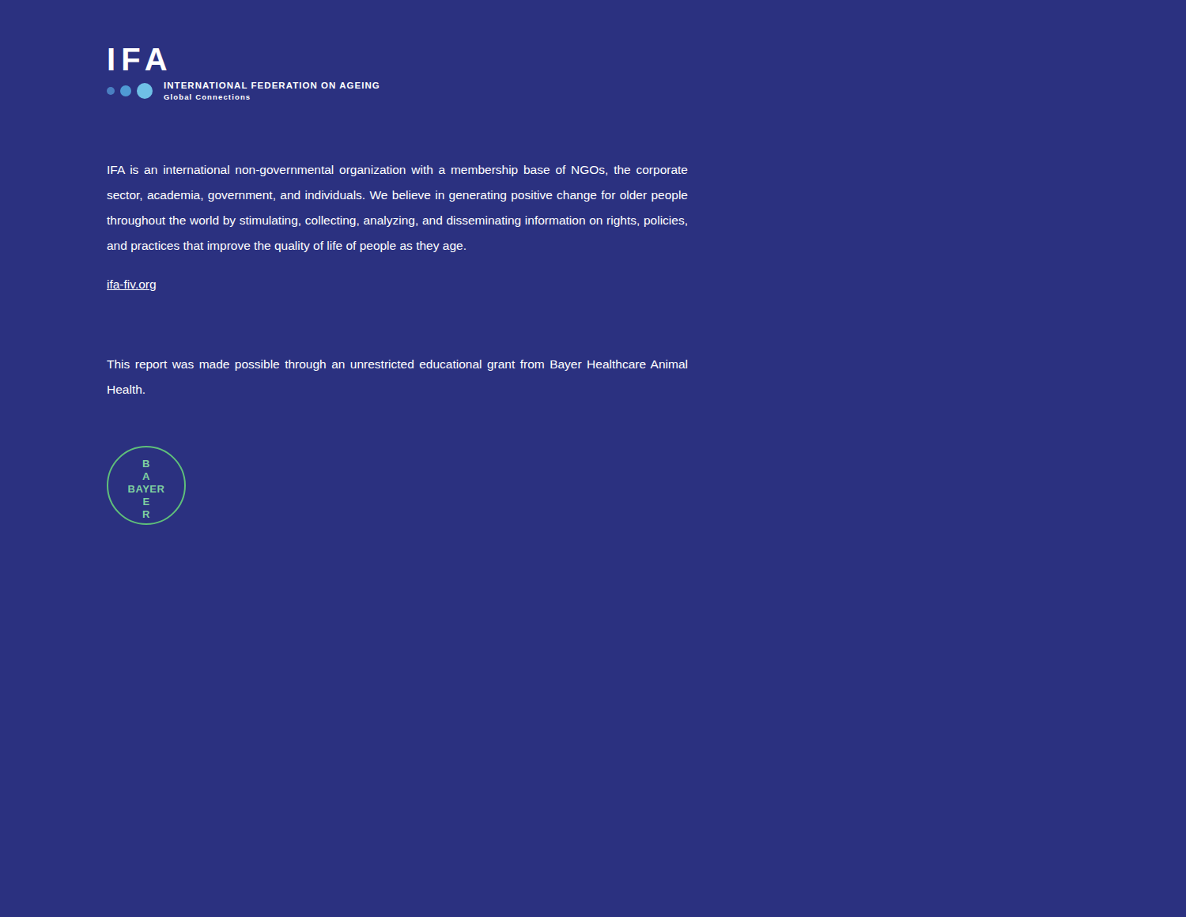IFA
INTERNATIONAL FEDERATION ON AGEING
Global Connections
IFA is an international non-governmental organization with a membership base of NGOs, the corporate sector, academia, government, and individuals. We believe in generating positive change for older people throughout the world by stimulating, collecting, analyzing, and disseminating information on rights, policies, and practices that improve the quality of life of people as they age.
ifa-fiv.org
This report was made possible through an unrestricted educational grant from Bayer Healthcare Animal Health.
B A BAYER E R